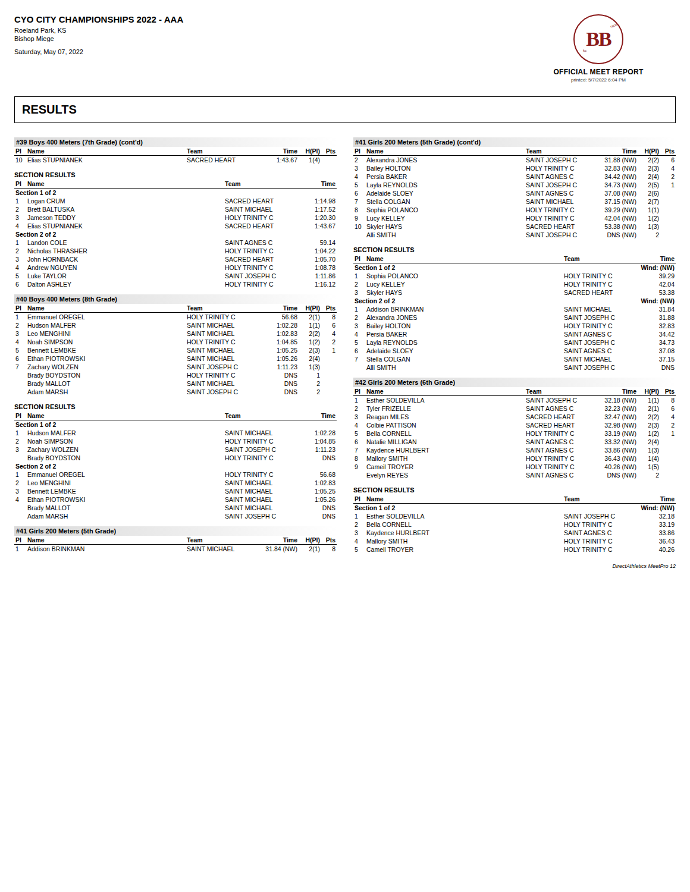CYO CITY CHAMPIONSHIPS 2022 - AAA
Roeland Park, KS
Bishop Miege
Saturday, May 07, 2022
race BB kc
OFFICIAL MEET REPORT
printed: 5/7/2022 6:04 PM
RESULTS
#39 Boys 400 Meters (7th Grade) (cont'd)
| Pl | Name | Team | Time | H(Pl) | Pts |
| --- | --- | --- | --- | --- | --- |
| 10 | Elias STUPNIANEK | SACRED HEART | 1:43.67 | 1(4) | |
SECTION RESULTS
| Pl | Name | Team | Time |
| --- | --- | --- | --- |
| Section 1 of 2 |
| 1 | Logan CRUM | SACRED HEART | 1:14.98 |
| 2 | Brett BALTUSKA | SAINT MICHAEL | 1:17.52 |
| 3 | Jameson TEDDY | HOLY TRINITY C | 1:20.30 |
| 4 | Elias STUPNIANEK | SACRED HEART | 1:43.67 |
| Section 2 of 2 |
| 1 | Landon COLE | SAINT AGNES C | 59.14 |
| 2 | Nicholas THRASHER | HOLY TRINITY C | 1:04.22 |
| 3 | John HORNBACK | SACRED HEART | 1:05.70 |
| 4 | Andrew NGUYEN | HOLY TRINITY C | 1:08.78 |
| 5 | Luke TAYLOR | SAINT JOSEPH C | 1:11.86 |
| 6 | Dalton ASHLEY | HOLY TRINITY C | 1:16.12 |
#40 Boys 400 Meters (8th Grade)
| Pl | Name | Team | Time | H(Pl) | Pts |
| --- | --- | --- | --- | --- | --- |
| 1 | Emmanuel OREGEL | HOLY TRINITY C | 56.68 | 2(1) | 8 |
| 2 | Hudson MALFER | SAINT MICHAEL | 1:02.28 | 1(1) | 6 |
| 3 | Leo MENGHINI | SAINT MICHAEL | 1:02.83 | 2(2) | 4 |
| 4 | Noah SIMPSON | HOLY TRINITY C | 1:04.85 | 1(2) | 2 |
| 5 | Bennett LEMBKE | SAINT MICHAEL | 1:05.25 | 2(3) | 1 |
| 6 | Ethan PIOTROWSKI | SAINT MICHAEL | 1:05.26 | 2(4) | |
| 7 | Zachary WOLZEN | SAINT JOSEPH C | 1:11.23 | 1(3) | |
| | Brady BOYDSTON | HOLY TRINITY C | DNS | 1 | |
| | Brady MALLOT | SAINT MICHAEL | DNS | 2 | |
| | Adam MARSH | SAINT JOSEPH C | DNS | 2 | |
SECTION RESULTS
| Pl | Name | Team | Time |
| --- | --- | --- | --- |
| Section 1 of 2 |
| 1 | Hudson MALFER | SAINT MICHAEL | 1:02.28 |
| 2 | Noah SIMPSON | HOLY TRINITY C | 1:04.85 |
| 3 | Zachary WOLZEN | SAINT JOSEPH C | 1:11.23 |
| | Brady BOYDSTON | HOLY TRINITY C | DNS |
| Section 2 of 2 |
| 1 | Emmanuel OREGEL | HOLY TRINITY C | 56.68 |
| 2 | Leo MENGHINI | SAINT MICHAEL | 1:02.83 |
| 3 | Bennett LEMBKE | SAINT MICHAEL | 1:05.25 |
| 4 | Ethan PIOTROWSKI | SAINT MICHAEL | 1:05.26 |
| | Brady MALLOT | SAINT MICHAEL | DNS |
| | Adam MARSH | SAINT JOSEPH C | DNS |
#41 Girls 200 Meters (5th Grade)
| Pl | Name | Team | Time | H(Pl) | Pts |
| --- | --- | --- | --- | --- | --- |
| 1 | Addison BRINKMAN | SAINT MICHAEL | 31.84 (NW) | 2(1) | 8 |
#41 Girls 200 Meters (5th Grade) (cont'd)
| Pl | Name | Team | Time | H(Pl) | Pts |
| --- | --- | --- | --- | --- | --- |
| 2 | Alexandra JONES | SAINT JOSEPH C | 31.88 (NW) | 2(2) | 6 |
| 3 | Bailey HOLTON | HOLY TRINITY C | 32.83 (NW) | 2(3) | 4 |
| 4 | Persia BAKER | SAINT AGNES C | 34.42 (NW) | 2(4) | 2 |
| 5 | Layla REYNOLDS | SAINT JOSEPH C | 34.73 (NW) | 2(5) | 1 |
| 6 | Adelaide SLOEY | SAINT AGNES C | 37.08 (NW) | 2(6) | |
| 7 | Stella COLGAN | SAINT MICHAEL | 37.15 (NW) | 2(7) | |
| 8 | Sophia POLANCO | HOLY TRINITY C | 39.29 (NW) | 1(1) | |
| 9 | Lucy KELLEY | HOLY TRINITY C | 42.04 (NW) | 1(2) | |
| 10 | Skyler HAYS | SACRED HEART | 53.38 (NW) | 1(3) | |
| | Alli SMITH | SAINT JOSEPH C | DNS (NW) | 2 | |
SECTION RESULTS
| Pl | Name | Team | Time |
| --- | --- | --- | --- |
| Section 1 of 2 | Wind: (NW) |
| 1 | Sophia POLANCO | HOLY TRINITY C | 39.29 |
| 2 | Lucy KELLEY | HOLY TRINITY C | 42.04 |
| 3 | Skyler HAYS | SACRED HEART | 53.38 |
| Section 2 of 2 | Wind: (NW) |
| 1 | Addison BRINKMAN | SAINT MICHAEL | 31.84 |
| 2 | Alexandra JONES | SAINT JOSEPH C | 31.88 |
| 3 | Bailey HOLTON | HOLY TRINITY C | 32.83 |
| 4 | Persia BAKER | SAINT AGNES C | 34.42 |
| 5 | Layla REYNOLDS | SAINT JOSEPH C | 34.73 |
| 6 | Adelaide SLOEY | SAINT AGNES C | 37.08 |
| 7 | Stella COLGAN | SAINT MICHAEL | 37.15 |
| | Alli SMITH | SAINT JOSEPH C | DNS |
#42 Girls 200 Meters (6th Grade)
| Pl | Name | Team | Time | H(Pl) | Pts |
| --- | --- | --- | --- | --- | --- |
| 1 | Esther SOLDEVILLA | SAINT JOSEPH C | 32.18 (NW) | 1(1) | 8 |
| 2 | Tyler FRIZELLE | SAINT AGNES C | 32.23 (NW) | 2(1) | 6 |
| 3 | Reagan MILES | SACRED HEART | 32.47 (NW) | 2(2) | 4 |
| 4 | Colbie PATTISON | SACRED HEART | 32.98 (NW) | 2(3) | 2 |
| 5 | Bella CORNELL | HOLY TRINITY C | 33.19 (NW) | 1(2) | 1 |
| 6 | Natalie MILLIGAN | SAINT AGNES C | 33.32 (NW) | 2(4) | |
| 7 | Kaydence HURLBERT | SAINT AGNES C | 33.86 (NW) | 1(3) | |
| 8 | Mallory SMITH | HOLY TRINITY C | 36.43 (NW) | 1(4) | |
| 9 | Cameil TROYER | HOLY TRINITY C | 40.26 (NW) | 1(5) | |
| | Evelyn REYES | SAINT AGNES C | DNS (NW) | 2 | |
SECTION RESULTS
| Pl | Name | Team | Time |
| --- | --- | --- | --- |
| Section 1 of 2 | Wind: (NW) |
| 1 | Esther SOLDEVILLA | SAINT JOSEPH C | 32.18 |
| 2 | Bella CORNELL | HOLY TRINITY C | 33.19 |
| 3 | Kaydence HURLBERT | SAINT AGNES C | 33.86 |
| 4 | Mallory SMITH | HOLY TRINITY C | 36.43 |
| 5 | Cameil TROYER | HOLY TRINITY C | 40.26 |
DirectAthletics MeetPro 12